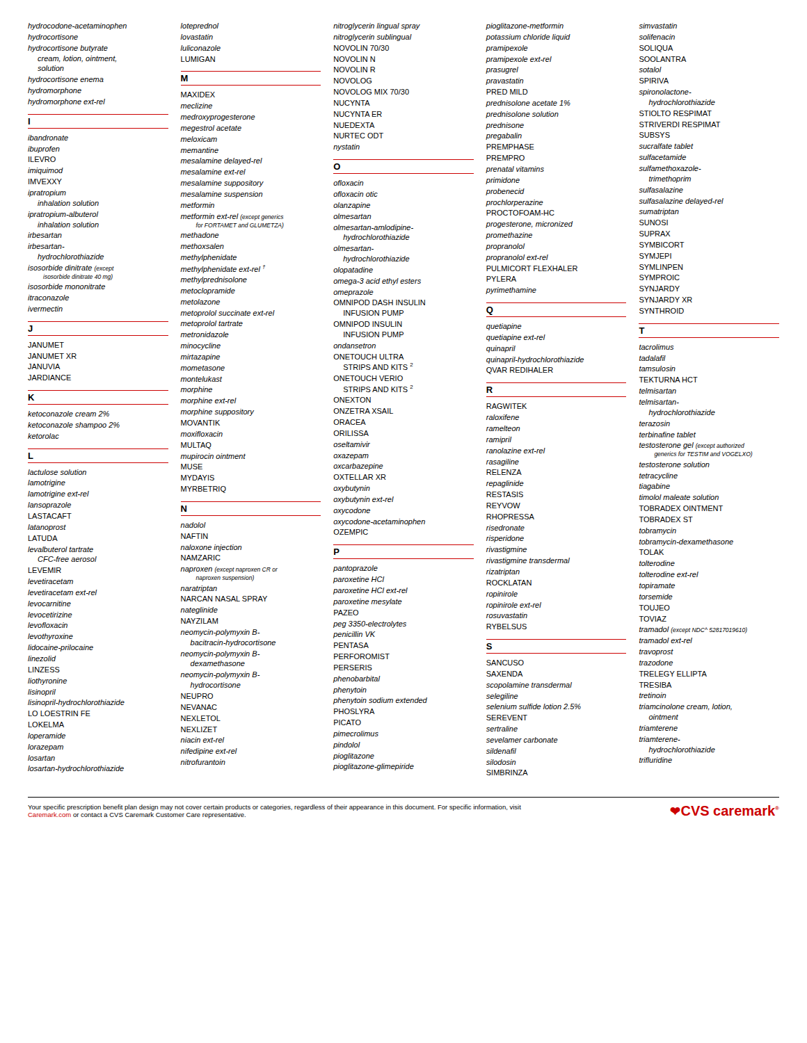hydrocodone-acetaminophen
hydrocortisone
hydrocortisone butyratecream, lotion, ointment, solution
hydrocortisone enema
hydromorphone
hydromorphone ext-rel
I
ibandronate
ibuprofen
ILEVRO
imiquimod
IMVEXXY
ipratropiuminhalation solution
ipratropium-albuterolinhalation solution
irbesartan
irbesartan-hydrochlorothiazide
isosorbide dinitrate (except isosorbide dinitrate 40 mg)
isosorbide mononitrate
itraconazole
ivermectin
J
JANUMET
JANUMET XR
JANUVIA
JARDIANCE
K
ketoconazole cream 2%
ketoconazole shampoo 2%
ketorolac
L
lactulose solution
lamotrigine
lamotrigine ext-rel
lansoprazole
LASTACAFT
latanoprost
LATUDA
levalbuterol tartrateCFC-free aerosol
LEVEMIR
levetiracetam
levetiracetam ext-rel
levocarnitine
levocetirizine
levofloxacin
levothyroxine
lidocaine-prilocaine
linezolid
LINZESS
liothyronine
lisinopril
lisinopril-hydrochlorothiazide
LO LOESTRIN FE
LOKELMA
loperamide
lorazepam
losartan
losartan-hydrochlorothiazide
loteprednol
lovastatin
luliconazole
LUMIGAN
M
MAXIDEX
meclizine
medroxyprogesterone
megestrol acetate
meloxicam
memantine
mesalamine delayed-rel
mesalamine ext-rel
mesalamine suppository
mesalamine suspension
metformin
metformin ext-rel (except generics for FORTAMET and GLUMETZA)
methadone
methoxsalen
methylphenidate
methylphenidate ext-rel †
methylprednisolone
metoclopramide
metolazone
metoprolol succinate ext-rel
metoprolol tartrate
metronidazole
minocycline
mirtazapine
mometasone
montelukast
morphine
morphine ext-rel
morphine suppository
MOVANTIK
moxifloxacin
MULTAQ
mupirocin ointment
MUSE
MYDAYIS
MYRBETRIQ
N
nadolol
NAFTIN
naloxone injection
NAMZARIC
naproxen (except naproxen CR or naproxen suspension)
naratriptan
NARCAN NASAL SPRAY
nateglinide
NAYZILAM
neomycin-polymyxin B-bacitracin-hydrocortisone
neomycin-polymyxin B-dexamethasone
neomycin-polymyxin B-hydrocortisone
NEUPRO
NEVANAC
NEXLETOL
NEXLIZET
niacin ext-rel
nifedipine ext-rel
nitrofurantoin
nitroglycerin lingual spray
nitroglycerin sublingual
NOVOLIN 70/30
NOVOLIN N
NOVOLIN R
NOVOLOG
NOVOLOG MIX 70/30
NUCYNTA
NUCYNTA ER
NUEDEXTA
NURTEC ODT
nystatin
O
ofloxacin
ofloxacin otic
olanzapine
olmesartan
olmesartan-amlodipine-hydrochlorothiazide
olmesartan-hydrochlorothiazide
olopatadine
omega-3 acid ethyl esters
omeprazole
OMNIPOD DASH INSULININFUSION PUMP
OMNIPOD INSULININFUSION PUMP
ondansetron
ONETOUCH ULTRASTRIPS AND KITS 2
ONETOUCH VERIOSTRIPS AND KITS 2
ONEXTON
ONZETRA XSAIL
ORACEA
ORILISSA
oseltamivir
oxazepam
oxcarbazepine
OXTELLAR XR
oxybutynin
oxybutynin ext-rel
oxycodone
oxycodone-acetaminophen
OZEMPIC
P
pantoprazole
paroxetine HCl
paroxetine HCl ext-rel
paroxetine mesylate
PAZEO
peg 3350-electrolytes
penicillin VK
PENTASA
PERFOROMIST
PERSERIS
phenobarbital
phenytoin
phenytoin sodium extended
PHOSLYRA
PICATO
pimecrolimus
pindolol
pioglitazone
pioglitazone-glimepiride
pioglitazone-metformin
potassium chloride liquid
pramipexole
pramipexole ext-rel
prasugrel
pravastatin
PRED MILD
prednisolone acetate 1%
prednisolone solution
prednisone
pregabalin
PREMPHASE
PREMPRO
prenatal vitamins
primidone
probenecid
prochlorperazine
PROCTOFOAM-HC
progesterone, micronized
promethazine
propranolol
propranolol ext-rel
PULMICORT FLEXHALER
PYLERA
pyrimethamine
Q
quetiapine
quetiapine ext-rel
quinapril
quinapril-hydrochlorothiazide
QVAR REDIHALER
R
RAGWITEK
raloxifene
ramelteon
ramipril
ranolazine ext-rel
rasagiline
RELENZA
repaglinide
RESTASIS
REYVOW
RHOPRESSA
risedronate
risperidone
rivastigmine
rivastigmine transdermal
rizatriptan
ROCKLATAN
ropinirole
ropinirole ext-rel
rosuvastatin
RYBELSUS
S
SANCUSO
SAXENDA
scopolamine transdermal
selegiline
selenium sulfide lotion 2.5%
SEREVENT
sertraline
sevelamer carbonate
sildenafil
silodosin
SIMBRINZA
simvastatin
solifenacin
SOLIQUA
SOOLANTRA
sotalol
SPIRIVA
spironolactone-hydrochlorothiazide
STIOLTO RESPIMAT
STRIVERDI RESPIMAT
SUBSYS
sucralfate tablet
sulfacetamide
sulfamethoxazole-trimethoprim
sulfasalazine
sulfasalazine delayed-rel
sumatriptan
SUNOSI
SUPRAX
SYMBICORT
SYMJEPI
SYMLINPEN
SYMPROIC
SYNJARDY
SYNJARDY XR
SYNTHROID
T
tacrolimus
tadalafil
tamsulosin
TEKTURNA HCT
telmisartan
telmisartan-hydrochlorothiazide
terazosin
terbinafine tablet
testosterone gel (except authorized generics for TESTIM and VOGELXO)
testosterone solution
tetracycline
tiagabine
timolol maleate solution
TOBRADEX OINTMENT
TOBRADEX ST
tobramycin
tobramycin-dexamethasone
TOLAK
tolterodine
tolterodine ext-rel
topiramate
torsemide
TOUJEO
TOVIAZ
tramadol (except NDC^ 52817019610)
tramadol ext-rel
travoprost
trazodone
TRELEGY ELLIPTA
TRESIBA
tretinoin
triamcinolone cream, lotion,ointment
triamterene
triamterene-hydrochlorothiazide
trifluridine
Your specific prescription benefit plan design may not cover certain products or categories, regardless of their appearance in this document. For specific information, visit Caremark.com or contact a CVS Caremark Customer Care representative.
❤CVS caremark®